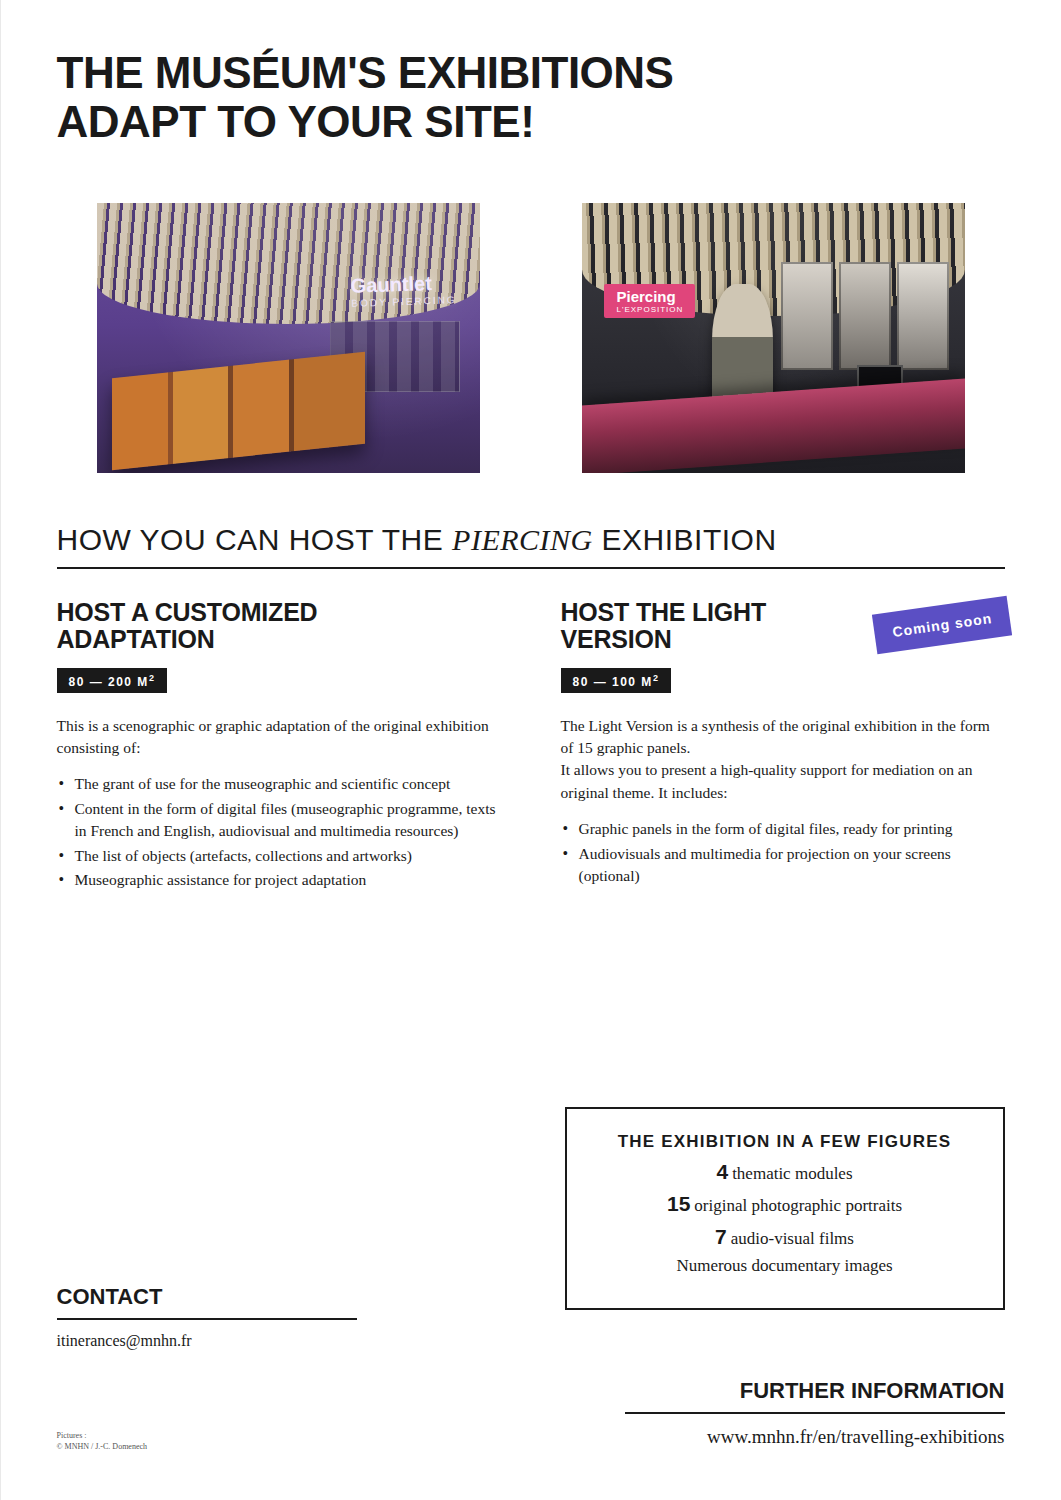The Muséum's exhibitions
adapt to your site!
GauntletBODY PIERCING
PiercingL'EXPOSITION
How you can host the Piercing exhibition
Host a customized
adaptation
80 — 200 M2
This is a scenographic or graphic adaptation of the original exhibition consisting of:
The grant of use for the museographic and scientific concept
Content in the form of digital files (museographic programme, texts in French and English, audiovisual and multimedia resources)
The list of objects (artefacts, collections and artworks)
Museographic assistance for project adaptation
Host the light
version
80 — 100 M2
The Light Version is a synthesis of the original exhibition in the form of 15 graphic panels.
It allows you to present a high-quality support for mediation on an original theme. It includes:
Graphic panels in the form of digital files, ready for printing
Audiovisuals and multimedia for projection on your screens (optional)
Coming soon
The exhibition in a few figures
4thematic modules
15original photographic portraits
7audio-visual films
Numerous documentary images
Contact
itinerances@mnhn.fr
Further information
www.mnhn.fr/en/travelling-exhibitions
Pictures :
© MNHN / J.-C. Domenech